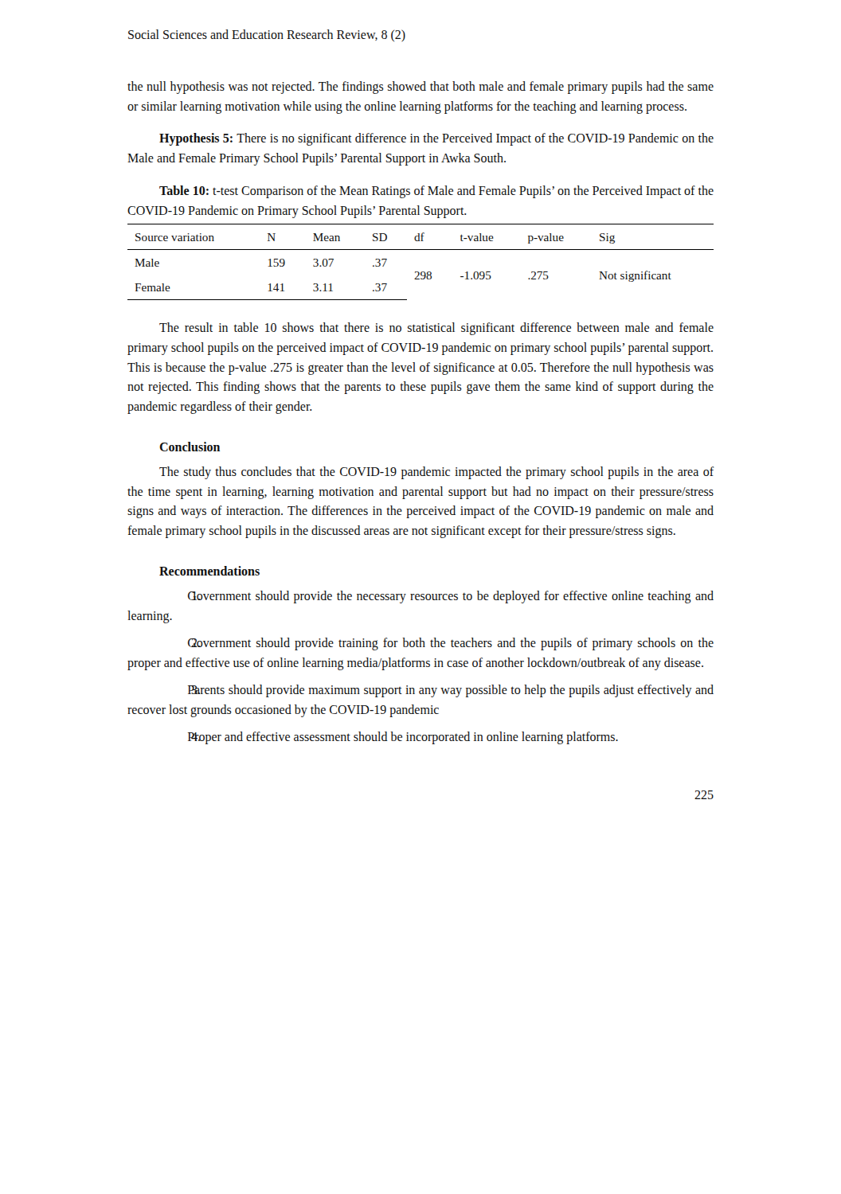Social Sciences and Education Research Review, 8 (2)
the null hypothesis was not rejected. The findings showed that both male and female primary pupils had the same or similar learning motivation while using the online learning platforms for the teaching and learning process.
Hypothesis 5: There is no significant difference in the Perceived Impact of the COVID-19 Pandemic on the Male and Female Primary School Pupils’ Parental Support in Awka South.
Table 10: t-test Comparison of the Mean Ratings of Male and Female Pupils’ on the Perceived Impact of the COVID-19 Pandemic on Primary School Pupils’ Parental Support.
| Source variation | N | Mean | SD | df | t-value | p-value | Sig |
| --- | --- | --- | --- | --- | --- | --- | --- |
| Male | 159 | 3.07 | .37 | 298 | -1.095 | .275 | Not significant |
| Female | 141 | 3.11 | .37 |
The result in table 10 shows that there is no statistical significant difference between male and female primary school pupils on the perceived impact of COVID-19 pandemic on primary school pupils’ parental support. This is because the p-value .275 is greater than the level of significance at 0.05. Therefore the null hypothesis was not rejected. This finding shows that the parents to these pupils gave them the same kind of support during the pandemic regardless of their gender.
Conclusion
The study thus concludes that the COVID-19 pandemic impacted the primary school pupils in the area of the time spent in learning, learning motivation and parental support but had no impact on their pressure/stress signs and ways of interaction. The differences in the perceived impact of the COVID-19 pandemic on male and female primary school pupils in the discussed areas are not significant except for their pressure/stress signs.
Recommendations
Government should provide the necessary resources to be deployed for effective online teaching and learning.
Government should provide training for both the teachers and the pupils of primary schools on the proper and effective use of online learning media/platforms in case of another lockdown/outbreak of any disease.
Parents should provide maximum support in any way possible to help the pupils adjust effectively and recover lost grounds occasioned by the COVID-19 pandemic
Proper and effective assessment should be incorporated in online learning platforms.
225